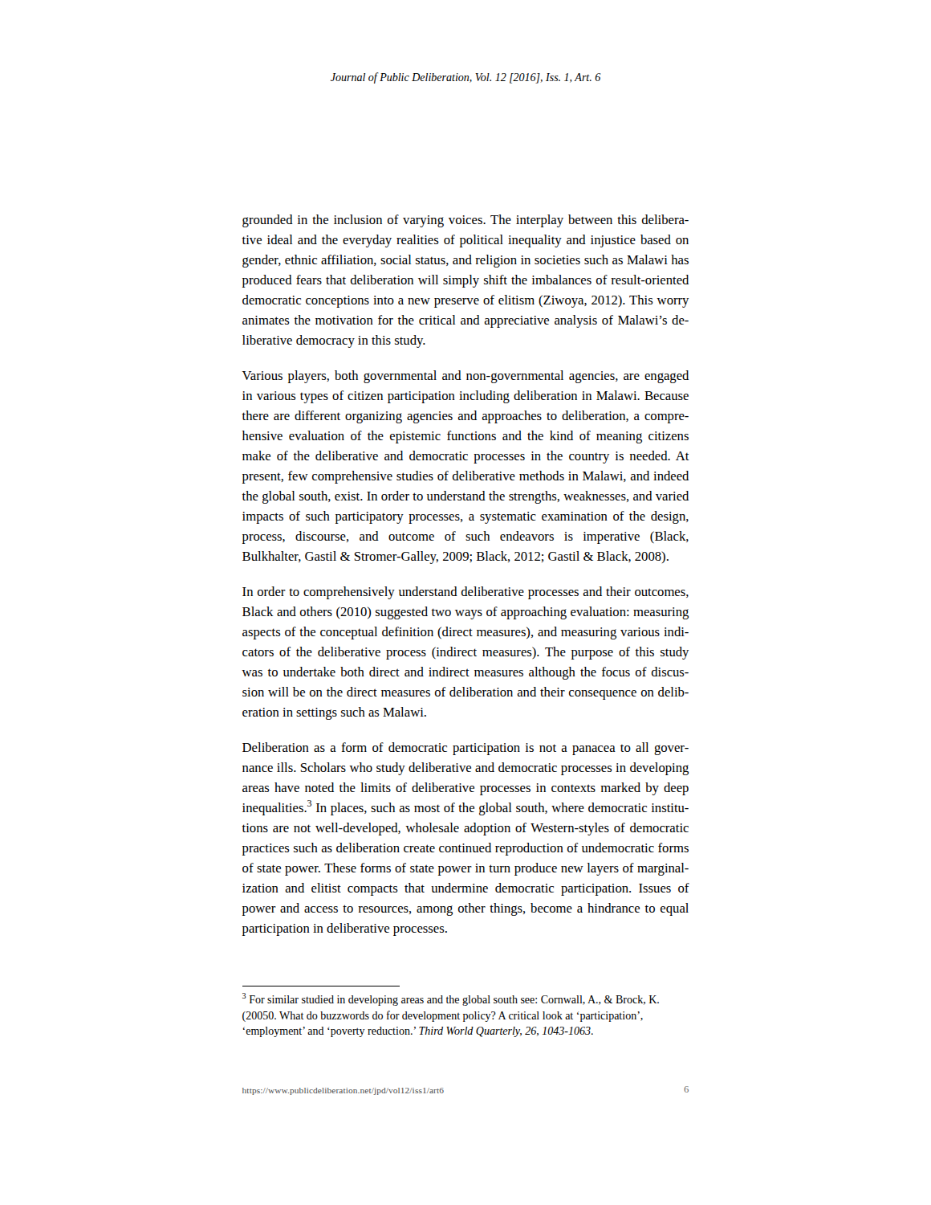Journal of Public Deliberation, Vol. 12 [2016], Iss. 1, Art. 6
grounded in the inclusion of varying voices. The interplay between this deliberative ideal and the everyday realities of political inequality and injustice based on gender, ethnic affiliation, social status, and religion in societies such as Malawi has produced fears that deliberation will simply shift the imbalances of result-oriented democratic conceptions into a new preserve of elitism (Ziwoya, 2012). This worry animates the motivation for the critical and appreciative analysis of Malawi’s deliberative democracy in this study.
Various players, both governmental and non-governmental agencies, are engaged in various types of citizen participation including deliberation in Malawi. Because there are different organizing agencies and approaches to deliberation, a comprehensive evaluation of the epistemic functions and the kind of meaning citizens make of the deliberative and democratic processes in the country is needed. At present, few comprehensive studies of deliberative methods in Malawi, and indeed the global south, exist. In order to understand the strengths, weaknesses, and varied impacts of such participatory processes, a systematic examination of the design, process, discourse, and outcome of such endeavors is imperative (Black, Bulkhalter, Gastil & Stromer-Galley, 2009; Black, 2012; Gastil & Black, 2008).
In order to comprehensively understand deliberative processes and their outcomes, Black and others (2010) suggested two ways of approaching evaluation: measuring aspects of the conceptual definition (direct measures), and measuring various indicators of the deliberative process (indirect measures). The purpose of this study was to undertake both direct and indirect measures although the focus of discussion will be on the direct measures of deliberation and their consequence on deliberation in settings such as Malawi.
Deliberation as a form of democratic participation is not a panacea to all governance ills. Scholars who study deliberative and democratic processes in developing areas have noted the limits of deliberative processes in contexts marked by deep inequalities.3 In places, such as most of the global south, where democratic institutions are not well-developed, wholesale adoption of Western-styles of democratic practices such as deliberation create continued reproduction of undemocratic forms of state power. These forms of state power in turn produce new layers of marginalization and elitist compacts that undermine democratic participation. Issues of power and access to resources, among other things, become a hindrance to equal participation in deliberative processes.
3 For similar studied in developing areas and the global south see: Cornwall, A., & Brock, K.
(20050. What do buzzwords do for development policy? A critical look at ‘participation’,
‘employment’ and ‘poverty reduction.’ Third World Quarterly, 26, 1043-1063.
https://www.publicdeliberation.net/jpd/vol12/iss1/art6 6